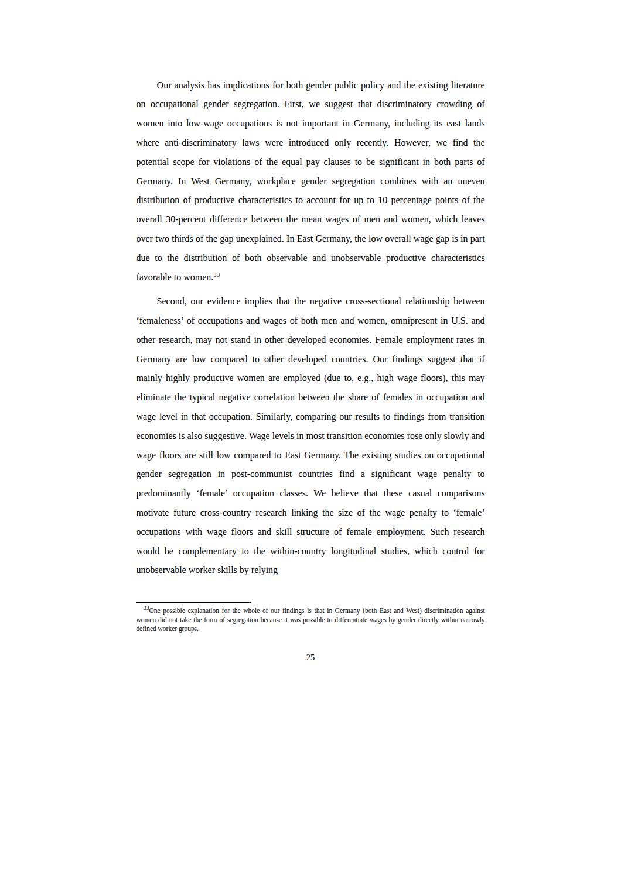Our analysis has implications for both gender public policy and the existing literature on occupational gender segregation. First, we suggest that discriminatory crowding of women into low-wage occupations is not important in Germany, including its east lands where anti-discriminatory laws were introduced only recently. However, we find the potential scope for violations of the equal pay clauses to be significant in both parts of Germany. In West Germany, workplace gender segregation combines with an uneven distribution of productive characteristics to account for up to 10 percentage points of the overall 30-percent difference between the mean wages of men and women, which leaves over two thirds of the gap unexplained. In East Germany, the low overall wage gap is in part due to the distribution of both observable and unobservable productive characteristics favorable to women.33
Second, our evidence implies that the negative cross-sectional relationship between ‘femaleness’ of occupations and wages of both men and women, omnipresent in U.S. and other research, may not stand in other developed economies. Female employment rates in Germany are low compared to other developed countries. Our findings suggest that if mainly highly productive women are employed (due to, e.g., high wage floors), this may eliminate the typical negative correlation between the share of females in occupation and wage level in that occupation. Similarly, comparing our results to findings from transition economies is also suggestive. Wage levels in most transition economies rose only slowly and wage floors are still low compared to East Germany. The existing studies on occupational gender segregation in post-communist countries find a significant wage penalty to predominantly ‘female’ occupation classes. We believe that these casual comparisons motivate future cross-country research linking the size of the wage penalty to ‘female’ occupations with wage floors and skill structure of female employment. Such research would be complementary to the within-country longitudinal studies, which control for unobservable worker skills by relying
33One possible explanation for the whole of our findings is that in Germany (both East and West) discrimination against women did not take the form of segregation because it was possible to differentiate wages by gender directly within narrowly defined worker groups.
25